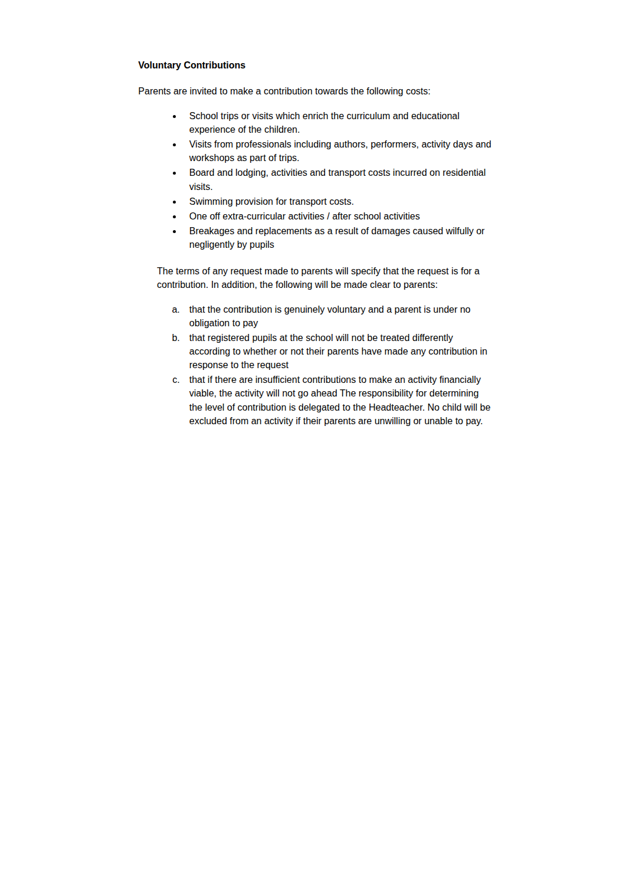Voluntary Contributions
Parents are invited to make a contribution towards the following costs:
School trips or visits which enrich the curriculum and educational experience of the children.
Visits from professionals including authors, performers, activity days and workshops as part of trips.
Board and lodging, activities and transport costs incurred on residential visits.
Swimming provision for transport costs.
One off extra-curricular activities / after school activities
Breakages and replacements as a result of damages caused wilfully or negligently by pupils
The terms of any request made to parents will specify that the request is for a contribution. In addition, the following will be made clear to parents:
that the contribution is genuinely voluntary and a parent is under no obligation to pay
that registered pupils at the school will not be treated differently according to whether or not their parents have made any contribution in response to the request
that if there are insufficient contributions to make an activity financially viable, the activity will not go ahead The responsibility for determining the level of contribution is delegated to the Headteacher. No child will be excluded from an activity if their parents are unwilling or unable to pay.